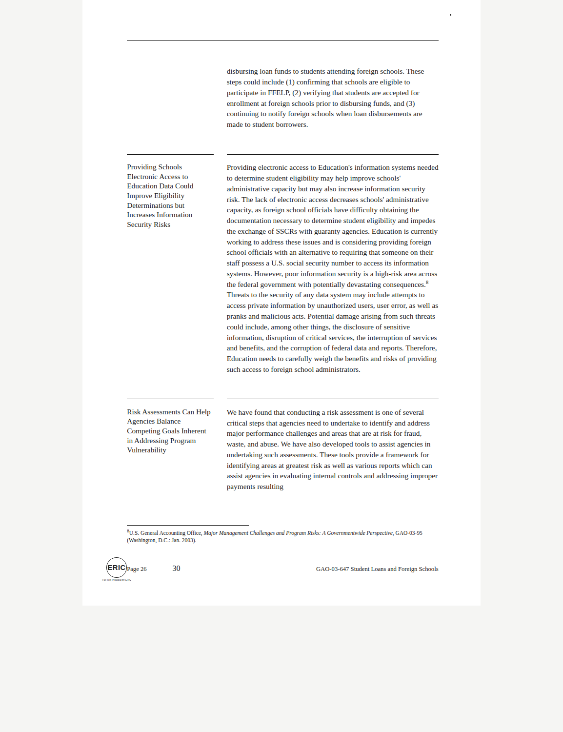disbursing loan funds to students attending foreign schools. These steps could include (1) confirming that schools are eligible to participate in FFELP, (2) verifying that students are accepted for enrollment at foreign schools prior to disbursing funds, and (3) continuing to notify foreign schools when loan disbursements are made to student borrowers.
Providing Schools Electronic Access to Education Data Could Improve Eligibility Determinations but Increases Information Security Risks
Providing electronic access to Education's information systems needed to determine student eligibility may help improve schools' administrative capacity but may also increase information security risk. The lack of electronic access decreases schools' administrative capacity, as foreign school officials have difficulty obtaining the documentation necessary to determine student eligibility and impedes the exchange of SSCRs with guaranty agencies. Education is currently working to address these issues and is considering providing foreign school officials with an alternative to requiring that someone on their staff possess a U.S. social security number to access its information systems. However, poor information security is a high-risk area across the federal government with potentially devastating consequences.8 Threats to the security of any data system may include attempts to access private information by unauthorized users, user error, as well as pranks and malicious acts. Potential damage arising from such threats could include, among other things, the disclosure of sensitive information, disruption of critical services, the interruption of services and benefits, and the corruption of federal data and reports. Therefore, Education needs to carefully weigh the benefits and risks of providing such access to foreign school administrators.
Risk Assessments Can Help Agencies Balance Competing Goals Inherent in Addressing Program Vulnerability
We have found that conducting a risk assessment is one of several critical steps that agencies need to undertake to identify and address major performance challenges and areas that are at risk for fraud, waste, and abuse. We have also developed tools to assist agencies in undertaking such assessments. These tools provide a framework for identifying areas at greatest risk as well as various reports which can assist agencies in evaluating internal controls and addressing improper payments resulting
8U.S. General Accounting Office, Major Management Challenges and Program Risks: A Governmentwide Perspective, GAO-03-95 (Washington, D.C.: Jan. 2003).
Page 26 30
GAO-03-647 Student Loans and Foreign Schools
ERIC
Full Text Provided by ERIC